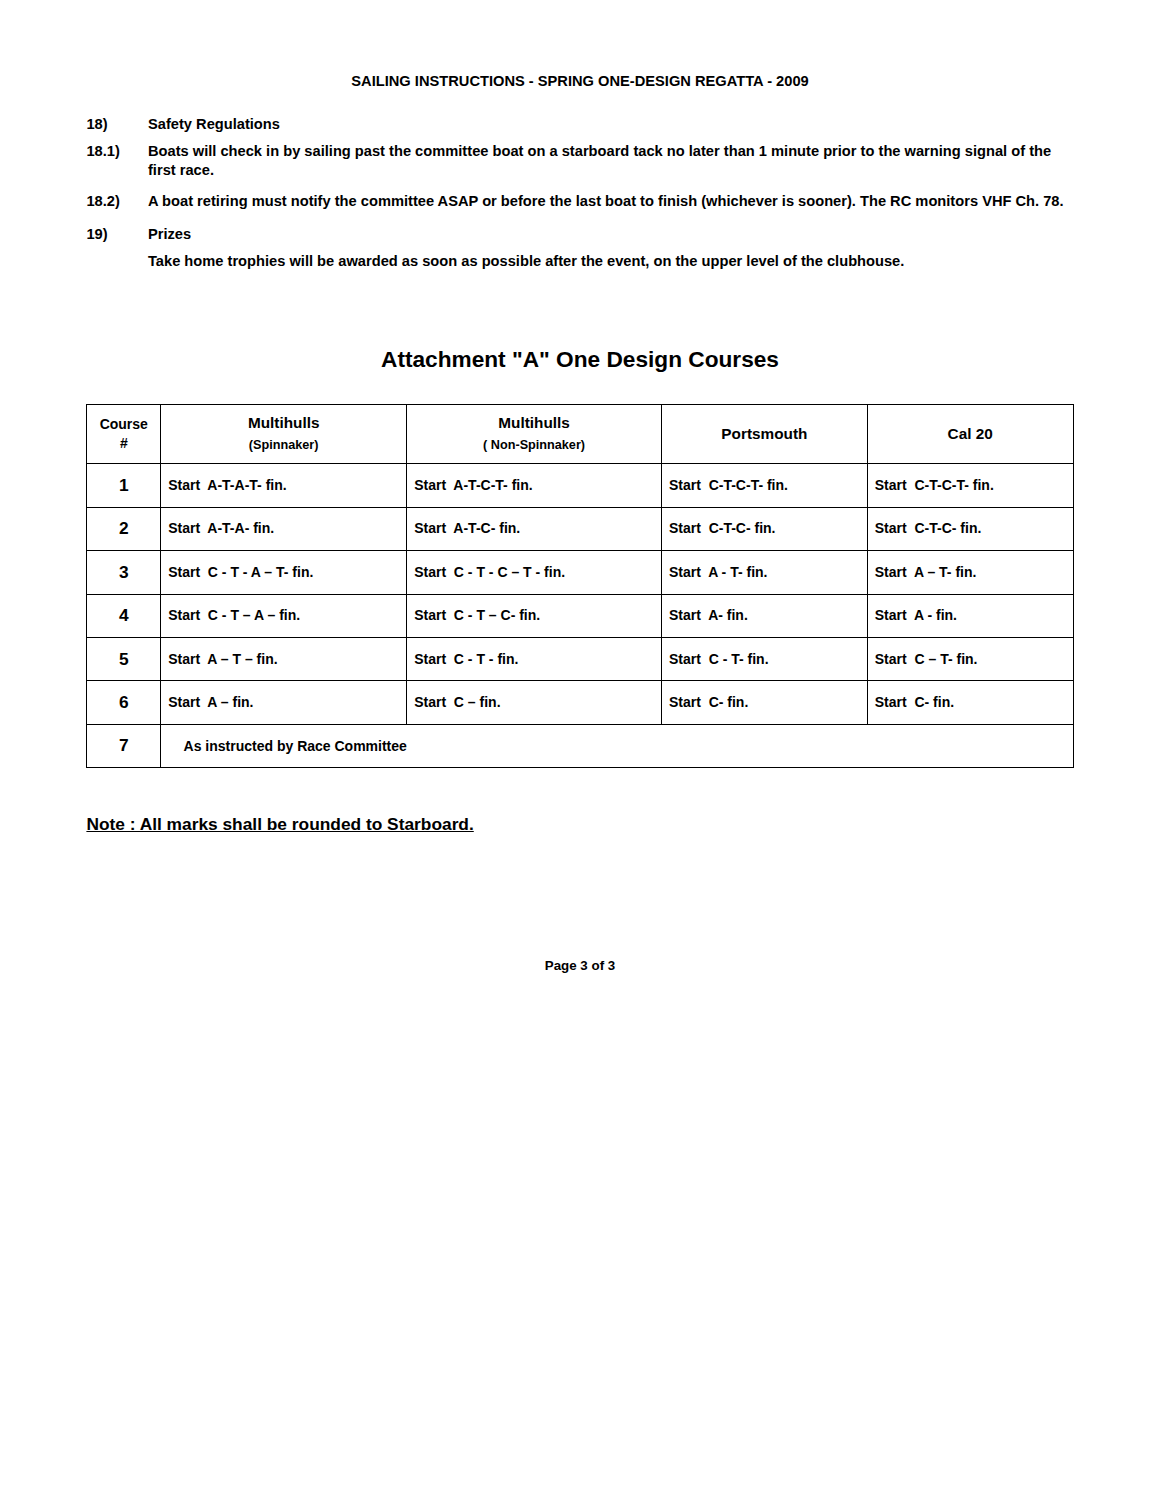SAILING INSTRUCTIONS - SPRING ONE-DESIGN REGATTA - 2009
18) Safety Regulations
18.1) Boats will check in by sailing past the committee boat on a starboard tack no later than 1 minute prior to the warning signal of the first race.
18.2) A boat retiring must notify the committee ASAP or before the last boat to finish (whichever is sooner). The RC monitors VHF Ch. 78.
19) Prizes
Take home trophies will be awarded as soon as possible after the event, on the upper level of the clubhouse.
Attachment "A" One Design Courses
| Course # | Multihulls (Spinnaker) | Multihulls ( Non-Spinnaker) | Portsmouth | Cal 20 |
| --- | --- | --- | --- | --- |
| 1 | Start A-T-A-T- fin. | Start A-T-C-T- fin. | Start C-T-C-T- fin. | Start C-T-C-T- fin. |
| 2 | Start A-T-A- fin. | Start A-T-C- fin. | Start C-T-C- fin. | Start C-T-C- fin. |
| 3 | Start C - T - A – T- fin. | Start C - T - C – T - fin. | Start A - T- fin. | Start A – T- fin. |
| 4 | Start C - T – A – fin. | Start C - T – C- fin. | Start A- fin. | Start A - fin. |
| 5 | Start A – T – fin. | Start C - T - fin. | Start C - T- fin. | Start C – T- fin. |
| 6 | Start A – fin. | Start C – fin. | Start C- fin. | Start C- fin. |
| 7 | As instructed by Race Committee |
Note : All marks shall be rounded to Starboard.
Page 3 of 3